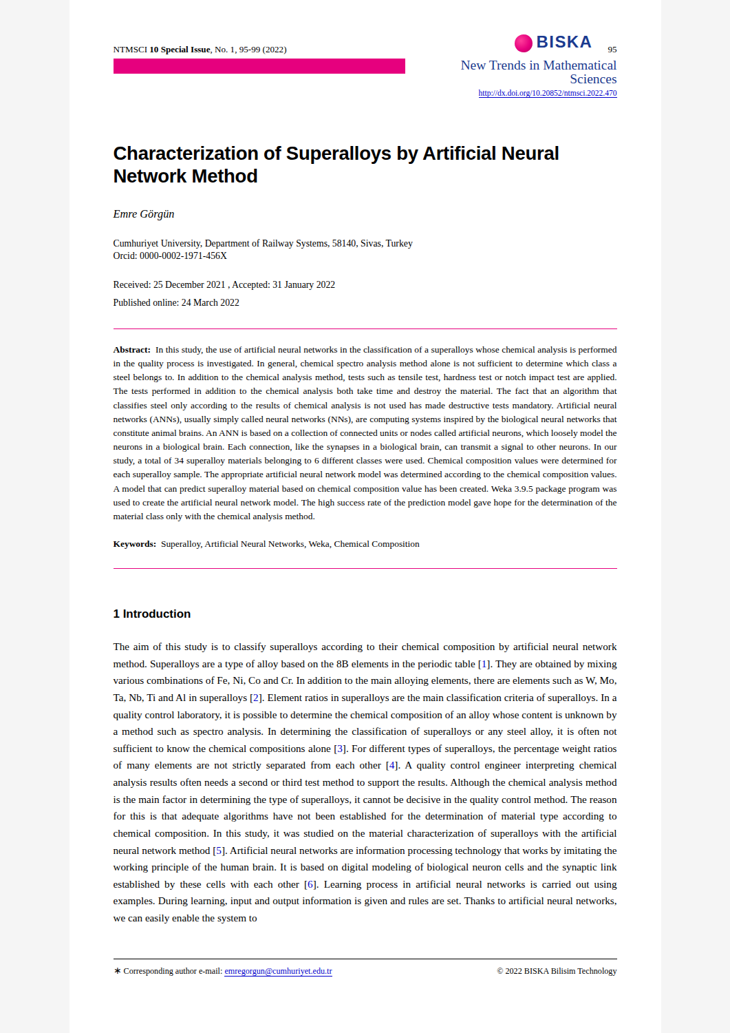NTMSCI 10 Special Issue, No. 1, 95-99 (2022)
BISKA
95
New Trends in Mathematical Sciences
http://dx.doi.org/10.20852/ntmsci.2022.470
Characterization of Superalloys by Artificial Neural Network Method
Emre Görgün
Cumhuriyet University, Department of Railway Systems, 58140, Sivas, Turkey
Orcid: 0000-0002-1971-456X
Received: 25 December 2021 , Accepted: 31 January 2022
Published online: 24 March 2022
Abstract: In this study, the use of artificial neural networks in the classification of a superalloys whose chemical analysis is performed in the quality process is investigated. In general, chemical spectro analysis method alone is not sufficient to determine which class a steel belongs to. In addition to the chemical analysis method, tests such as tensile test, hardness test or notch impact test are applied. The tests performed in addition to the chemical analysis both take time and destroy the material. The fact that an algorithm that classifies steel only according to the results of chemical analysis is not used has made destructive tests mandatory. Artificial neural networks (ANNs), usually simply called neural networks (NNs), are computing systems inspired by the biological neural networks that constitute animal brains. An ANN is based on a collection of connected units or nodes called artificial neurons, which loosely model the neurons in a biological brain. Each connection, like the synapses in a biological brain, can transmit a signal to other neurons. In our study, a total of 34 superalloy materials belonging to 6 different classes were used. Chemical composition values were determined for each superalloy sample. The appropriate artificial neural network model was determined according to the chemical composition values. A model that can predict superalloy material based on chemical composition value has been created. Weka 3.9.5 package program was used to create the artificial neural network model. The high success rate of the prediction model gave hope for the determination of the material class only with the chemical analysis method.
Keywords: Superalloy, Artificial Neural Networks, Weka, Chemical Composition
1 Introduction
The aim of this study is to classify superalloys according to their chemical composition by artificial neural network method. Superalloys are a type of alloy based on the 8B elements in the periodic table [1]. They are obtained by mixing various combinations of Fe, Ni, Co and Cr. In addition to the main alloying elements, there are elements such as W, Mo, Ta, Nb, Ti and Al in superalloys [2]. Element ratios in superalloys are the main classification criteria of superalloys. In a quality control laboratory, it is possible to determine the chemical composition of an alloy whose content is unknown by a method such as spectro analysis. In determining the classification of superalloys or any steel alloy, it is often not sufficient to know the chemical compositions alone [3]. For different types of superalloys, the percentage weight ratios of many elements are not strictly separated from each other [4]. A quality control engineer interpreting chemical analysis results often needs a second or third test method to support the results. Although the chemical analysis method is the main factor in determining the type of superalloys, it cannot be decisive in the quality control method. The reason for this is that adequate algorithms have not been established for the determination of material type according to chemical composition. In this study, it was studied on the material characterization of superalloys with the artificial neural network method [5]. Artificial neural networks are information processing technology that works by imitating the working principle of the human brain. It is based on digital modeling of biological neuron cells and the synaptic link established by these cells with each other [6]. Learning process in artificial neural networks is carried out using examples. During learning, input and output information is given and rules are set. Thanks to artificial neural networks, we can easily enable the system to
∗ Corresponding author e-mail: emregorgun@cumhuriyet.edu.tr
© 2022 BISKA Bilisim Technology